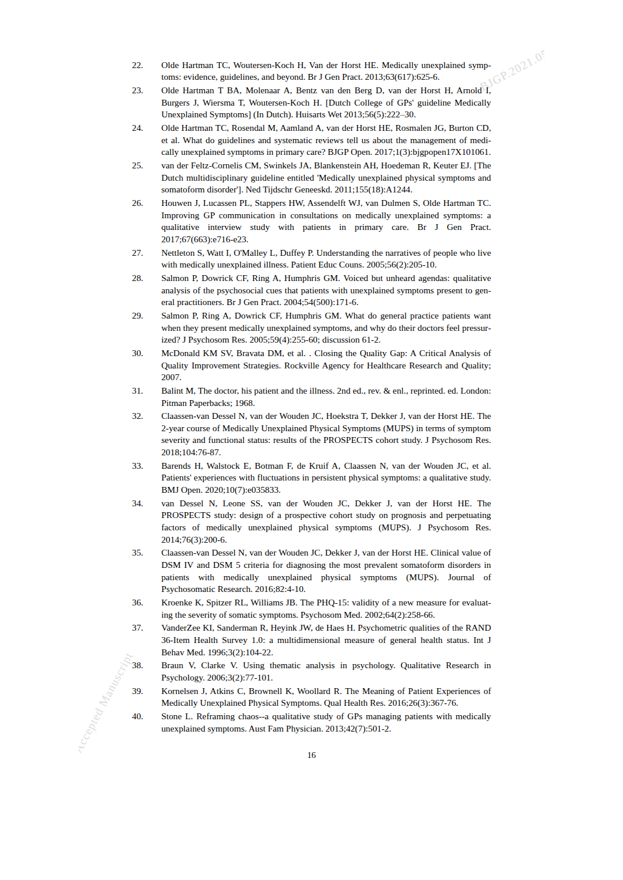BJGP.2021.0566
Accepted Manuscript
22. Olde Hartman TC, Woutersen-Koch H, Van der Horst HE. Medically unexplained symptoms: evidence, guidelines, and beyond. Br J Gen Pract. 2013;63(617):625-6.
23. Olde Hartman T BA, Molenaar A, Bentz van den Berg D, van der Horst H, Arnold I, Burgers J, Wiersma T, Woutersen-Koch H. [Dutch College of GPs' guideline Medically Unexplained Symptoms] (In Dutch). Huisarts Wet 2013;56(5):222–30.
24. Olde Hartman TC, Rosendal M, Aamland A, van der Horst HE, Rosmalen JG, Burton CD, et al. What do guidelines and systematic reviews tell us about the management of medically unexplained symptoms in primary care? BJGP Open. 2017;1(3):bjgpopen17X101061.
25. van der Feltz-Cornelis CM, Swinkels JA, Blankenstein AH, Hoedeman R, Keuter EJ. [The Dutch multidisciplinary guideline entitled 'Medically unexplained physical symptoms and somatoform disorder']. Ned Tijdschr Geneeskd. 2011;155(18):A1244.
26. Houwen J, Lucassen PL, Stappers HW, Assendelft WJ, van Dulmen S, Olde Hartman TC. Improving GP communication in consultations on medically unexplained symptoms: a qualitative interview study with patients in primary care. Br J Gen Pract. 2017;67(663):e716-e23.
27. Nettleton S, Watt I, O'Malley L, Duffey P. Understanding the narratives of people who live with medically unexplained illness. Patient Educ Couns. 2005;56(2):205-10.
28. Salmon P, Dowrick CF, Ring A, Humphris GM. Voiced but unheard agendas: qualitative analysis of the psychosocial cues that patients with unexplained symptoms present to general practitioners. Br J Gen Pract. 2004;54(500):171-6.
29. Salmon P, Ring A, Dowrick CF, Humphris GM. What do general practice patients want when they present medically unexplained symptoms, and why do their doctors feel pressurized? J Psychosom Res. 2005;59(4):255-60; discussion 61-2.
30. McDonald KM SV, Bravata DM, et al. . Closing the Quality Gap: A Critical Analysis of Quality Improvement Strategies. Rockville Agency for Healthcare Research and Quality; 2007.
31. Balint M, The doctor, his patient and the illness. 2nd ed., rev. & enl., reprinted. ed. London: Pitman Paperbacks; 1968.
32. Claassen-van Dessel N, van der Wouden JC, Hoekstra T, Dekker J, van der Horst HE. The 2-year course of Medically Unexplained Physical Symptoms (MUPS) in terms of symptom severity and functional status: results of the PROSPECTS cohort study. J Psychosom Res. 2018;104:76-87.
33. Barends H, Walstock E, Botman F, de Kruif A, Claassen N, van der Wouden JC, et al. Patients' experiences with fluctuations in persistent physical symptoms: a qualitative study. BMJ Open. 2020;10(7):e035833.
34. van Dessel N, Leone SS, van der Wouden JC, Dekker J, van der Horst HE. The PROSPECTS study: design of a prospective cohort study on prognosis and perpetuating factors of medically unexplained physical symptoms (MUPS). J Psychosom Res. 2014;76(3):200-6.
35. Claassen-van Dessel N, van der Wouden JC, Dekker J, van der Horst HE. Clinical value of DSM IV and DSM 5 criteria for diagnosing the most prevalent somatoform disorders in patients with medically unexplained physical symptoms (MUPS). Journal of Psychosomatic Research. 2016;82:4-10.
36. Kroenke K, Spitzer RL, Williams JB. The PHQ-15: validity of a new measure for evaluating the severity of somatic symptoms. Psychosom Med. 2002;64(2):258-66.
37. VanderZee KI, Sanderman R, Heyink JW, de Haes H. Psychometric qualities of the RAND 36-Item Health Survey 1.0: a multidimensional measure of general health status. Int J Behav Med. 1996;3(2):104-22.
38. Braun V, Clarke V. Using thematic analysis in psychology. Qualitative Research in Psychology. 2006;3(2):77-101.
39. Kornelsen J, Atkins C, Brownell K, Woollard R. The Meaning of Patient Experiences of Medically Unexplained Physical Symptoms. Qual Health Res. 2016;26(3):367-76.
40. Stone L. Reframing chaos--a qualitative study of GPs managing patients with medically unexplained symptoms. Aust Fam Physician. 2013;42(7):501-2.
16